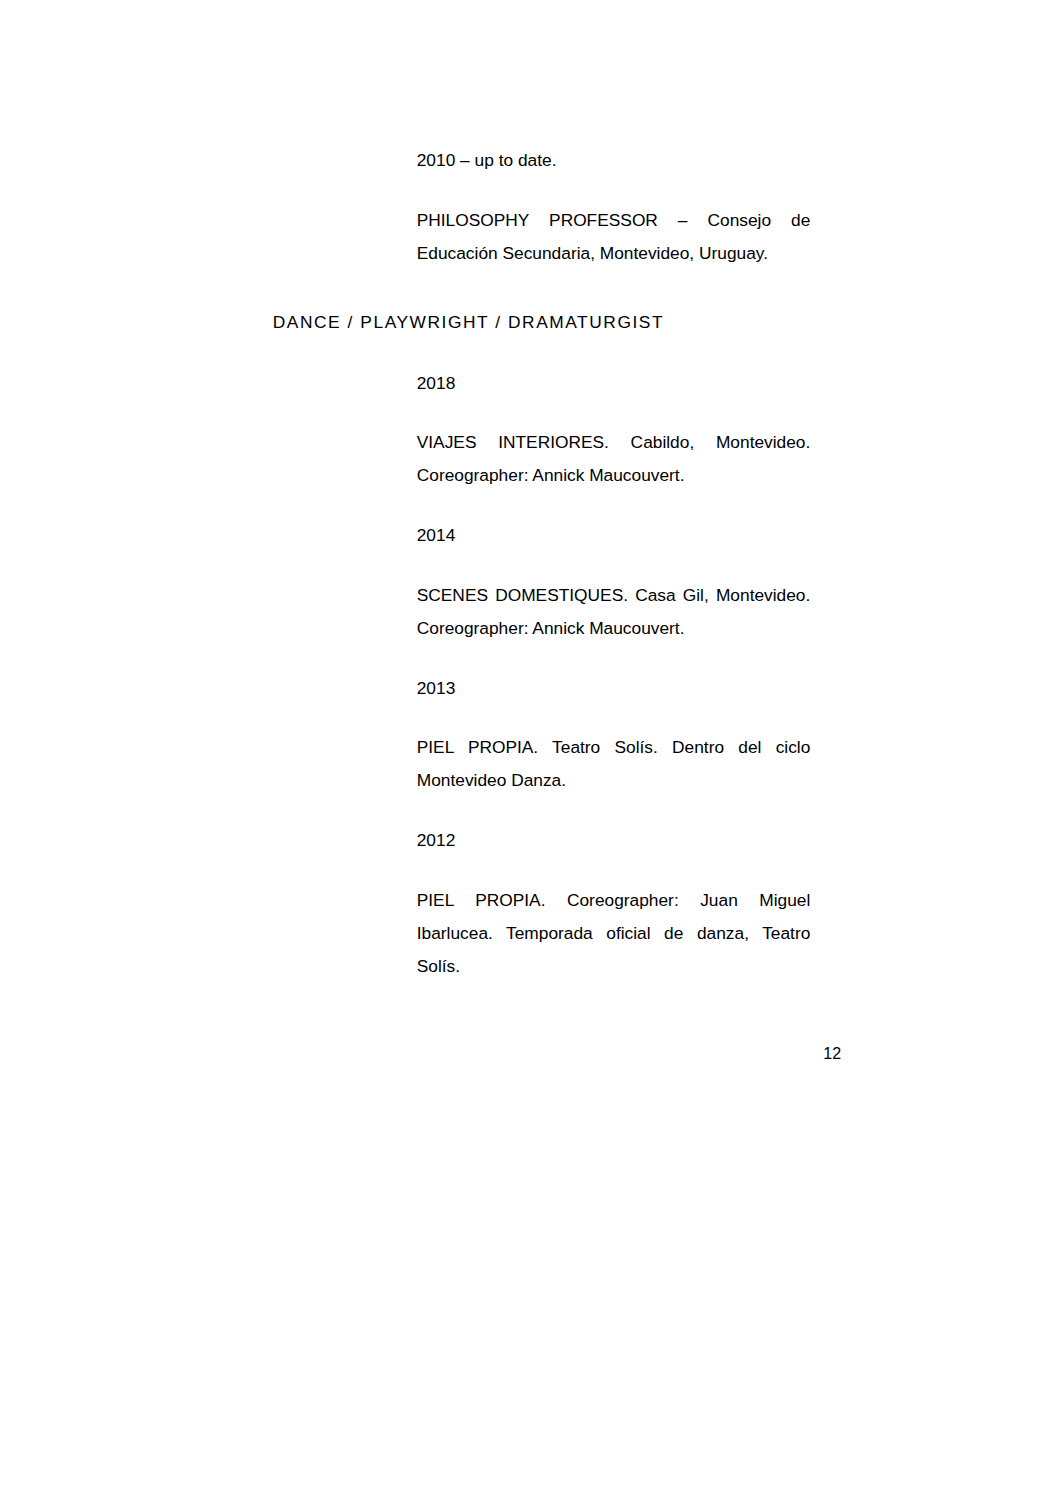2010 – up to date.
PHILOSOPHY PROFESSOR – Consejo de Educación Secundaria, Montevideo, Uruguay.
DANCE / PLAYWRIGHT / DRAMATURGIST
2018
VIAJES INTERIORES. Cabildo, Montevideo. Coreographer: Annick Maucouvert.
2014
SCENES DOMESTIQUES. Casa Gil, Montevideo. Coreographer: Annick Maucouvert.
2013
PIEL PROPIA. Teatro Solís. Dentro del ciclo Montevideo Danza.
2012
PIEL PROPIA. Coreographer: Juan Miguel Ibarlucea. Temporada oficial de danza, Teatro Solís.
12